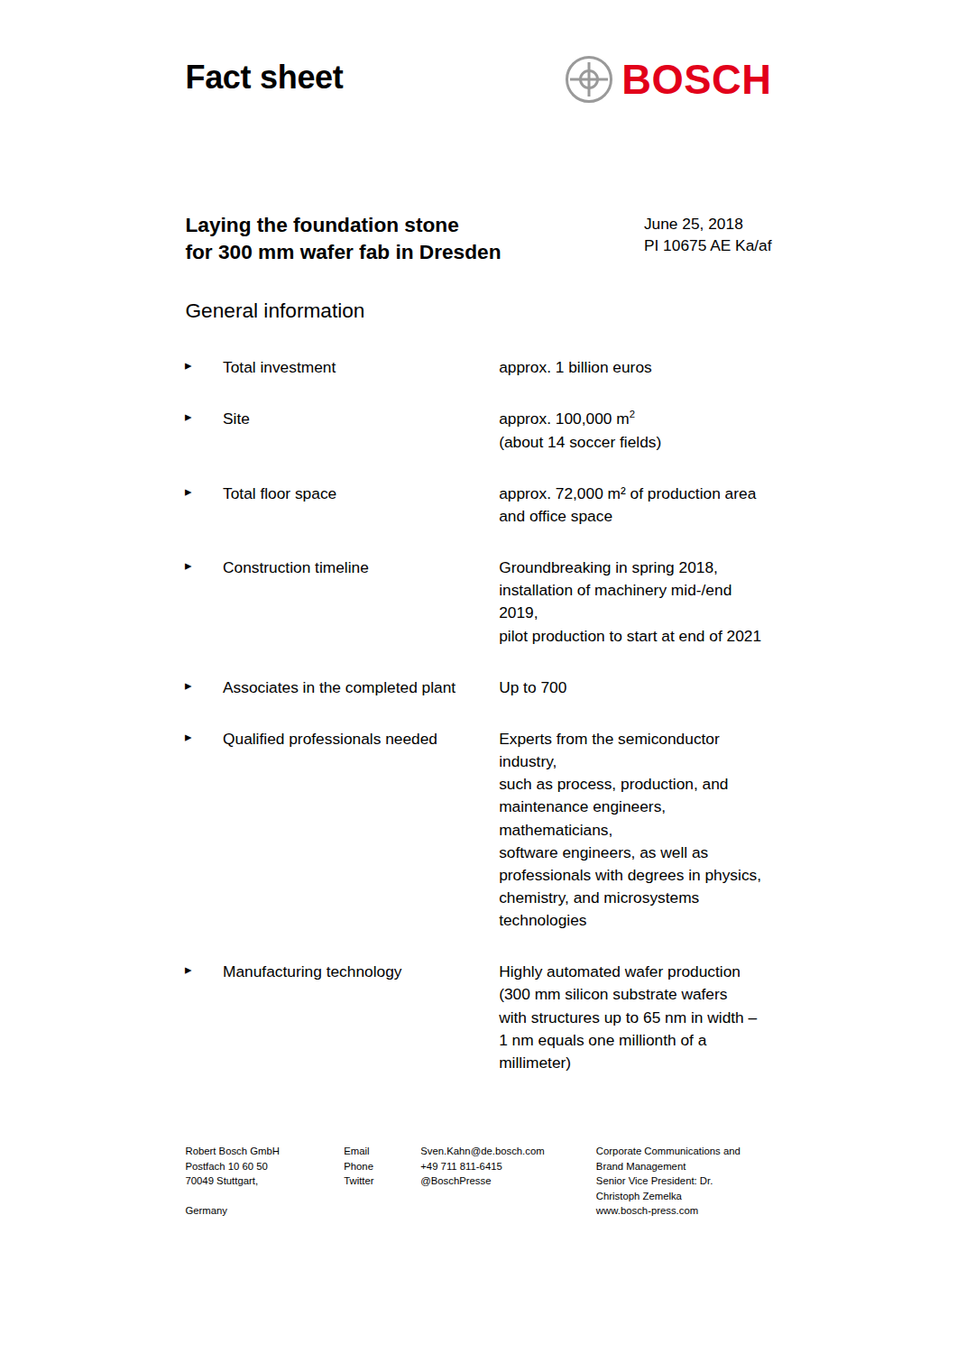Fact sheet
BOSCH
Laying the foundation stone
for 300 mm wafer fab in Dresden
June 25, 2018
PI 10675 AE Ka/af
General information
| ▸ | Total investment | approx. 1 billion euros |
| ▸ | Site | approx. 100,000 m 2 (about 14 soccer fields) |
| ▸ | Total floor space | approx. 72,000 m² of production area and office space |
| ▸ | Construction timeline | Groundbreaking in spring 2018, installation of machinery mid-/end 2019, pilot production to start at end of 2021 |
| ▸ | Associates in the completed plant | Up to 700 |
| ▸ | Qualified professionals needed | Experts from the semiconductor industry, such as process, production, and maintenance engineers, mathematicians, software engineers, as well as professionals with degrees in physics, chemistry, and microsystems technologies |
| ▸ | Manufacturing technology | Highly automated wafer production (300 mm silicon substrate wafers with structures up to 65 nm in width – 1 nm equals one millionth of a millimeter) |
| Robert Bosch GmbH | Email | Sven.Kahn@de.bosch.com | Corporate Communications and |
| Postfach 10 60 50 | Phone | +49 711 811-6415 | Brand Management |
| 70049 Stuttgart, | Twitter | @BoschPresse | Senior Vice President: Dr. Christoph Zemelka |
| Germany | | | www.bosch-press.com |